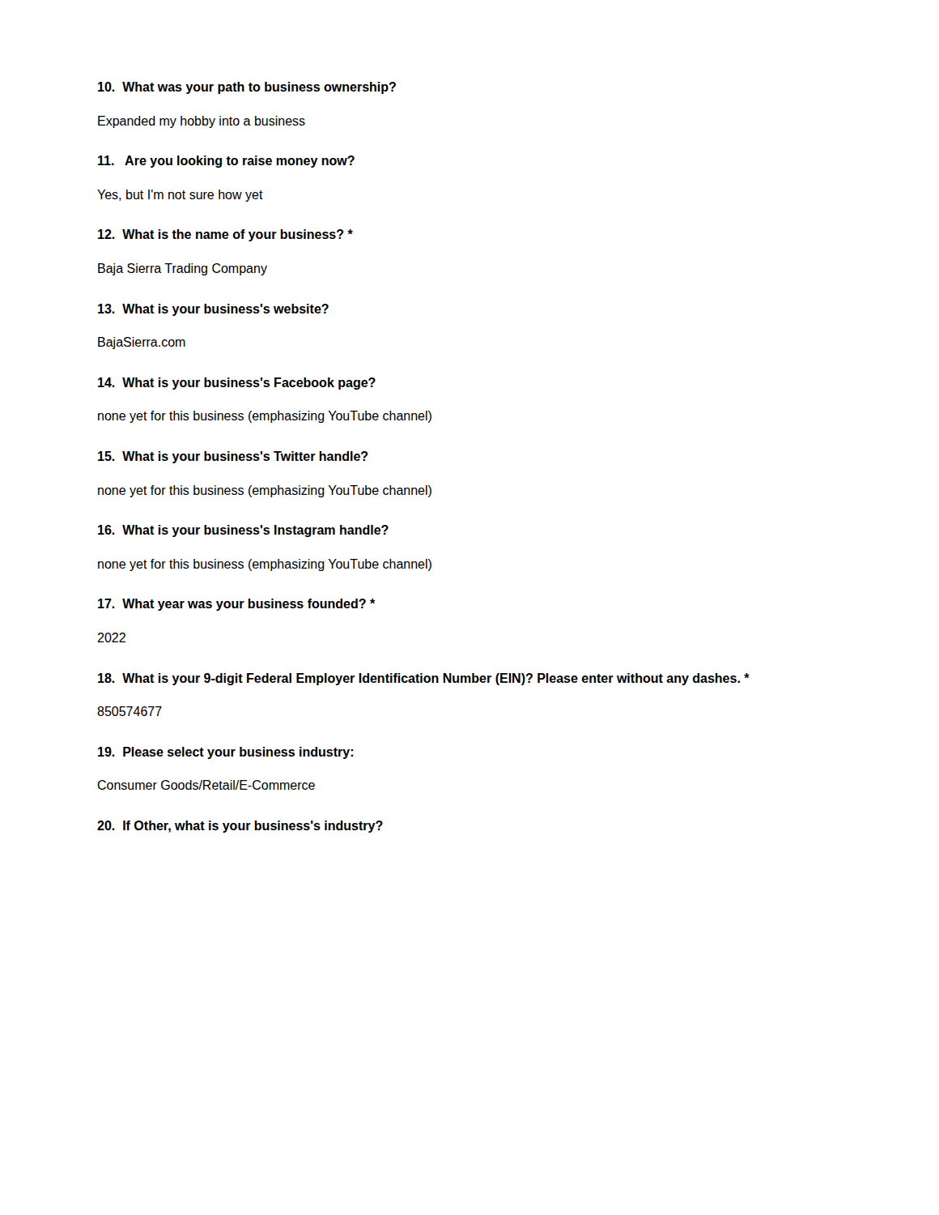10. What was your path to business ownership?
Expanded my hobby into a business
11. Are you looking to raise money now?
Yes, but I'm not sure how yet
12. What is the name of your business? *
Baja Sierra Trading Company
13. What is your business's website?
BajaSierra.com
14. What is your business's Facebook page?
none yet for this business (emphasizing YouTube channel)
15. What is your business's Twitter handle?
none yet for this business (emphasizing YouTube channel)
16. What is your business's Instagram handle?
none yet for this business (emphasizing YouTube channel)
17. What year was your business founded? *
2022
18. What is your 9-digit Federal Employer Identification Number (EIN)? Please enter without any dashes. *
850574677
19. Please select your business industry:
Consumer Goods/Retail/E-Commerce
20. If Other, what is your business's industry?